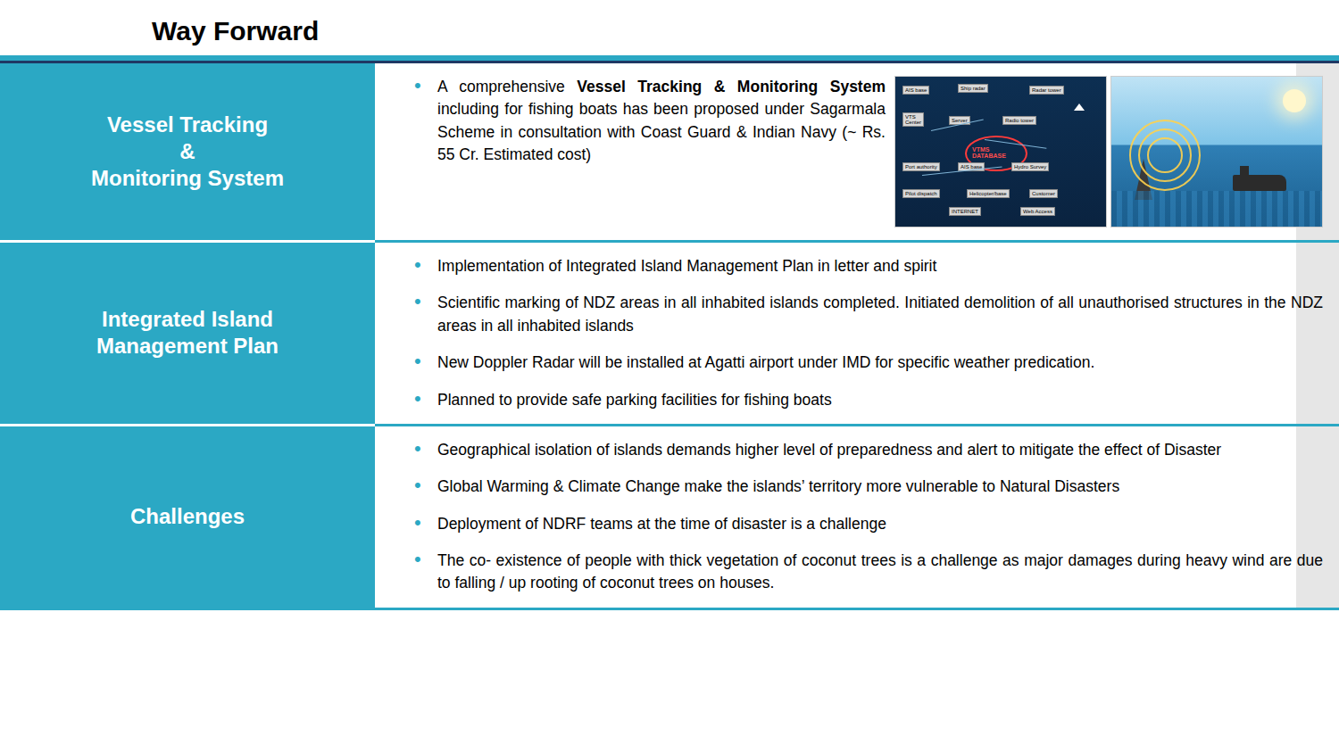Way Forward
Vessel Tracking
&
Monitoring System
A comprehensive Vessel Tracking & Monitoring System including for fishing boats has been proposed under Sagarmala Scheme in consultation with Coast Guard & Indian Navy (~ Rs. 55 Cr. Estimated cost)
AIS base
Ship radar
Radar tower
VTS
Center
Server
Radio tower
VTMS
DATABASE
Port authority
AIS base
Hydro Survey
Pilot dispatch
Helicopter/base
Customer
INTERNET
Web Access
Integrated Island
Management Plan
Implementation of Integrated Island Management Plan in letter and spirit
Scientific marking of NDZ areas in all inhabited islands completed. Initiated demolition of all unauthorised structures in the NDZ areas in all inhabited islands
New Doppler Radar will be installed at Agatti airport under IMD for specific weather predication.
Planned to provide safe parking facilities for fishing boats
Challenges
Geographical isolation of islands demands higher level of preparedness and alert to mitigate the effect of Disaster
Global Warming & Climate Change make the islands’ territory more vulnerable to Natural Disasters
Deployment of NDRF teams at the time of disaster is a challenge
The co- existence of people with thick vegetation of coconut trees is a challenge as major damages during heavy wind are due to falling / up rooting of coconut trees on houses.